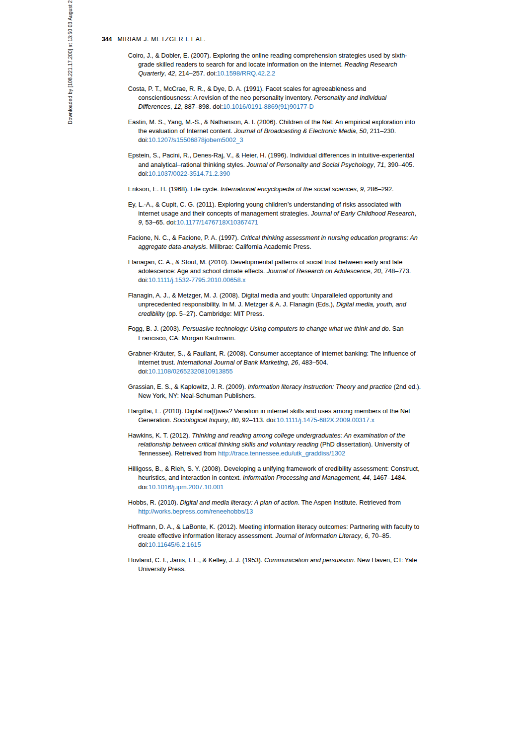Downloaded by [108.221.17.200] at 13:50 03 August 2015
344 MIRIAM J. METZGER ET AL.
Coiro, J., & Dobler, E. (2007). Exploring the online reading comprehension strategies used by sixth-grade skilled readers to search for and locate information on the internet. Reading Research Quarterly, 42, 214–257. doi:10.1598/RRQ.42.2.2
Costa, P. T., McCrae, R. R., & Dye, D. A. (1991). Facet scales for agreeableness and conscientiousness: A revision of the neo personality inventory. Personality and Individual Differences, 12, 887–898. doi:10.1016/0191-8869(91)90177-D
Eastin, M. S., Yang, M.-S., & Nathanson, A. I. (2006). Children of the Net: An empirical exploration into the evaluation of Internet content. Journal of Broadcasting & Electronic Media, 50, 211–230. doi:10.1207/s15506878jobem5002_3
Epstein, S., Pacini, R., Denes-Raj, V., & Heier, H. (1996). Individual differences in intuitive-experiential and analytical–rational thinking styles. Journal of Personality and Social Psychology, 71, 390–405. doi:10.1037/0022-3514.71.2.390
Erikson, E. H. (1968). Life cycle. International encyclopedia of the social sciences, 9, 286–292.
Ey, L.-A., & Cupit, C. G. (2011). Exploring young children’s understanding of risks associated with internet usage and their concepts of management strategies. Journal of Early Childhood Research, 9, 53–65. doi:10.1177/1476718X10367471
Facione, N. C., & Facione, P. A. (1997). Critical thinking assessment in nursing education programs: An aggregate data-analysis. Millbrae: California Academic Press.
Flanagan, C. A., & Stout, M. (2010). Developmental patterns of social trust between early and late adolescence: Age and school climate effects. Journal of Research on Adolescence, 20, 748–773. doi:10.1111/j.1532-7795.2010.00658.x
Flanagin, A. J., & Metzger, M. J. (2008). Digital media and youth: Unparalleled opportunity and unprecedented responsibility. In M. J. Metzger & A. J. Flanagin (Eds.), Digital media, youth, and credibility (pp. 5–27). Cambridge: MIT Press.
Fogg, B. J. (2003). Persuasive technology: Using computers to change what we think and do. San Francisco, CA: Morgan Kaufmann.
Grabner-Kräuter, S., & Faullant, R. (2008). Consumer acceptance of internet banking: The influence of internet trust. International Journal of Bank Marketing, 26, 483–504. doi:10.1108/02652320810913855
Grassian, E. S., & Kaplowitz, J. R. (2009). Information literacy instruction: Theory and practice (2nd ed.). New York, NY: Neal-Schuman Publishers.
Hargittai, E. (2010). Digital na(t)ives? Variation in internet skills and uses among members of the Net Generation. Sociological Inquiry, 80, 92–113. doi:10.1111/j.1475-682X.2009.00317.x
Hawkins, K. T. (2012). Thinking and reading among college undergraduates: An examination of the relationship between critical thinking skills and voluntary reading (PhD dissertation). University of Tennessee). Retreived from http://trace.tennessee.edu/utk_graddiss/1302
Hilligoss, B., & Rieh, S. Y. (2008). Developing a unifying framework of credibility assessment: Construct, heuristics, and interaction in context. Information Processing and Management, 44, 1467–1484. doi:10.1016/j.ipm.2007.10.001
Hobbs, R. (2010). Digital and media literacy: A plan of action. The Aspen Institute. Retrieved from http://works.bepress.com/reneehobbs/13
Hoffmann, D. A., & LaBonte, K. (2012). Meeting information literacy outcomes: Partnering with faculty to create effective information literacy assessment. Journal of Information Literacy, 6, 70–85. doi:10.11645/6.2.1615
Hovland, C. I., Janis, I. L., & Kelley, J. J. (1953). Communication and persuasion. New Haven, CT: Yale University Press.